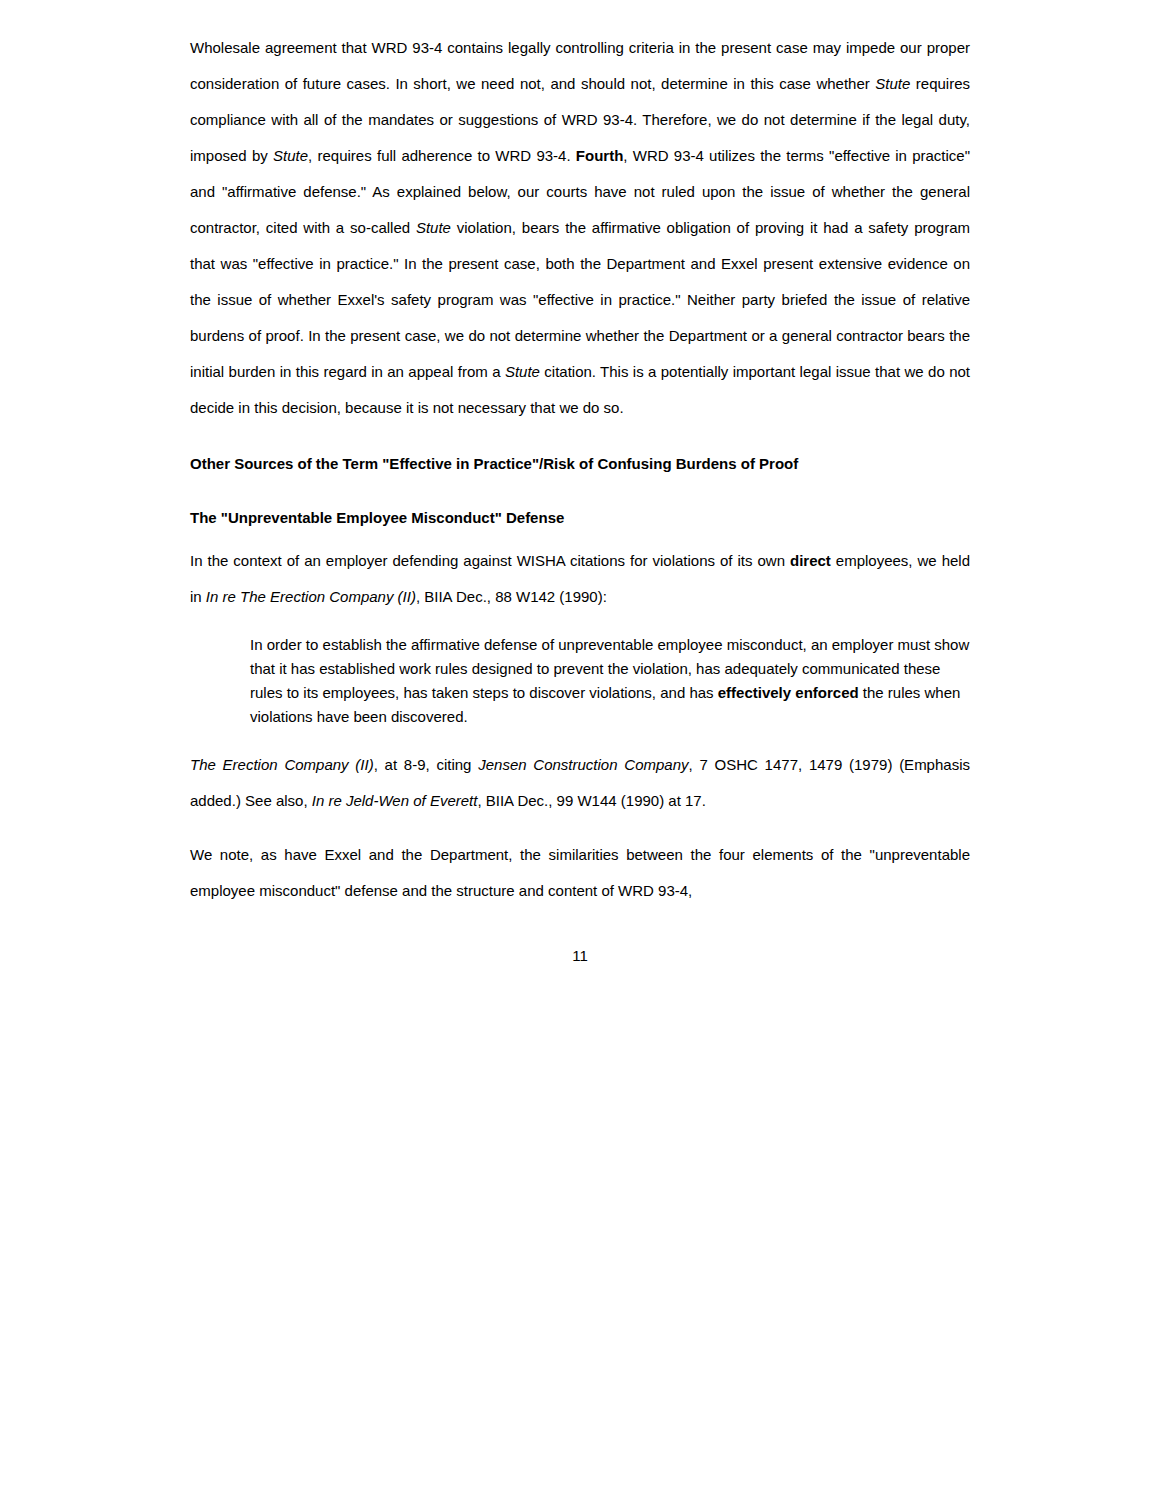Wholesale agreement that WRD 93-4 contains legally controlling criteria in the present case may impede our proper consideration of future cases. In short, we need not, and should not, determine in this case whether Stute requires compliance with all of the mandates or suggestions of WRD 93-4. Therefore, we do not determine if the legal duty, imposed by Stute, requires full adherence to WRD 93-4. Fourth, WRD 93-4 utilizes the terms "effective in practice" and "affirmative defense." As explained below, our courts have not ruled upon the issue of whether the general contractor, cited with a so-called Stute violation, bears the affirmative obligation of proving it had a safety program that was "effective in practice." In the present case, both the Department and Exxel present extensive evidence on the issue of whether Exxel's safety program was "effective in practice." Neither party briefed the issue of relative burdens of proof. In the present case, we do not determine whether the Department or a general contractor bears the initial burden in this regard in an appeal from a Stute citation. This is a potentially important legal issue that we do not decide in this decision, because it is not necessary that we do so.
Other Sources of the Term "Effective in Practice"/Risk of Confusing Burdens of Proof
The "Unpreventable Employee Misconduct" Defense
In the context of an employer defending against WISHA citations for violations of its own direct employees, we held in In re The Erection Company (II), BIIA Dec., 88 W142 (1990):
In order to establish the affirmative defense of unpreventable employee misconduct, an employer must show that it has established work rules designed to prevent the violation, has adequately communicated these rules to its employees, has taken steps to discover violations, and has effectively enforced the rules when violations have been discovered.
The Erection Company (II), at 8-9, citing Jensen Construction Company, 7 OSHC 1477, 1479 (1979) (Emphasis added.) See also, In re Jeld-Wen of Everett, BIIA Dec., 99 W144 (1990) at 17.
We note, as have Exxel and the Department, the similarities between the four elements of the "unpreventable employee misconduct" defense and the structure and content of WRD 93-4,
11